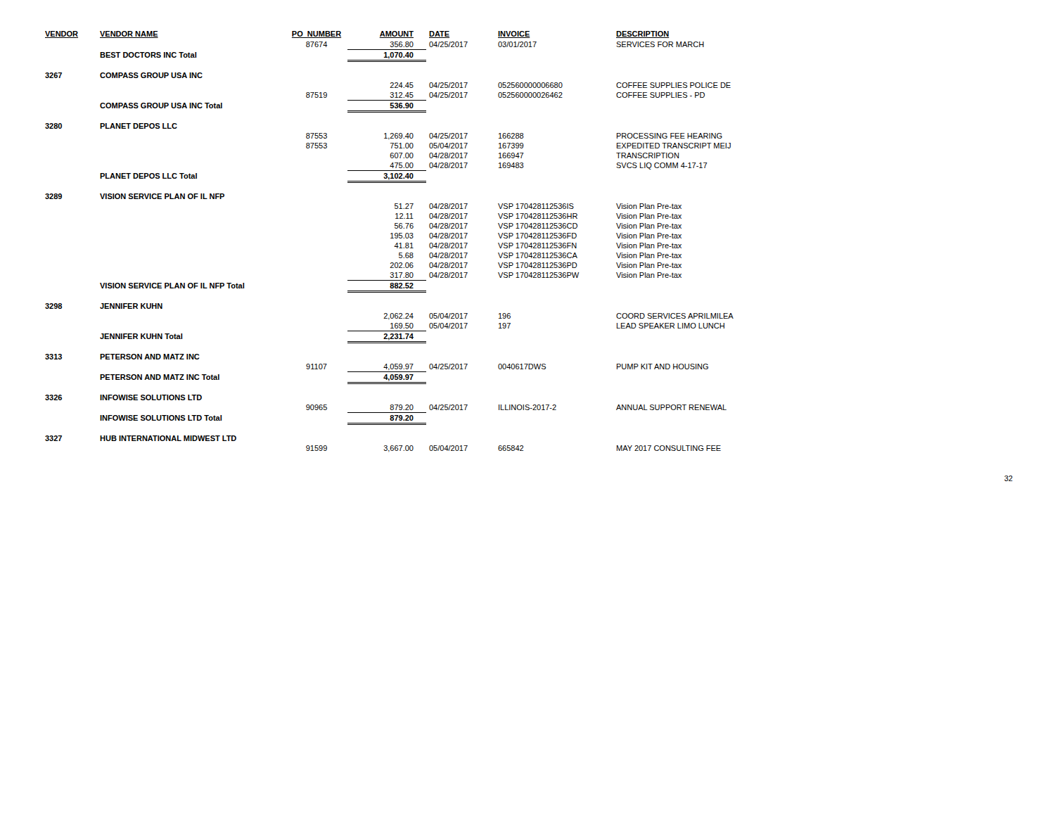| VENDOR | VENDOR NAME | PO NUMBER | AMOUNT | DATE | INVOICE | DESCRIPTION |
| --- | --- | --- | --- | --- | --- | --- |
| | | 87674 | 356.80 | 04/25/2017 | 03/01/2017 | SERVICES FOR MARCH |
| | BEST DOCTORS INC Total | | 1,070.40 | | | |
| 3267 | COMPASS GROUP USA INC | | | | | |
| | | | 224.45 | 04/25/2017 | 052560000006680 | COFFEE SUPPLIES POLICE DE |
| | | 87519 | 312.45 | 04/25/2017 | 052560000026462 | COFFEE SUPPLIES - PD |
| | COMPASS GROUP USA INC Total | | 536.90 | | | |
| 3280 | PLANET DEPOS LLC | | | | | |
| | | 87553 | 1,269.40 | 04/25/2017 | 166288 | PROCESSING FEE HEARING |
| | | 87553 | 751.00 | 05/04/2017 | 167399 | EXPEDITED TRANSCRIPT MEIJ |
| | | | 607.00 | 04/28/2017 | 166947 | TRANSCRIPTION |
| | | | 475.00 | 04/28/2017 | 169483 | SVCS LIQ COMM 4-17-17 |
| | PLANET DEPOS LLC Total | | 3,102.40 | | | |
| 3289 | VISION SERVICE PLAN OF IL NFP | | | | | |
| | | | 51.27 | 04/28/2017 | VSP 170428112536IS | Vision Plan Pre-tax |
| | | | 12.11 | 04/28/2017 | VSP 170428112536HR | Vision Plan Pre-tax |
| | | | 56.76 | 04/28/2017 | VSP 170428112536CD | Vision Plan Pre-tax |
| | | | 195.03 | 04/28/2017 | VSP 170428112536FD | Vision Plan Pre-tax |
| | | | 41.81 | 04/28/2017 | VSP 170428112536FN | Vision Plan Pre-tax |
| | | | 5.68 | 04/28/2017 | VSP 170428112536CA | Vision Plan Pre-tax |
| | | | 202.06 | 04/28/2017 | VSP 170428112536PD | Vision Plan Pre-tax |
| | | | 317.80 | 04/28/2017 | VSP 170428112536PW | Vision Plan Pre-tax |
| | VISION SERVICE PLAN OF IL NFP Total | | 882.52 | | | |
| 3298 | JENNIFER KUHN | | | | | |
| | | | 2,062.24 | 05/04/2017 | 196 | COORD SERVICES APRILMILEA |
| | | | 169.50 | 05/04/2017 | 197 | LEAD SPEAKER LIMO LUNCH |
| | JENNIFER KUHN Total | | 2,231.74 | | | |
| 3313 | PETERSON AND MATZ INC | | | | | |
| | | 91107 | 4,059.97 | 04/25/2017 | 0040617DWS | PUMP KIT AND HOUSING |
| | PETERSON AND MATZ INC Total | | 4,059.97 | | | |
| 3326 | INFOWISE SOLUTIONS LTD | | | | | |
| | | 90965 | 879.20 | 04/25/2017 | ILLINOIS-2017-2 | ANNUAL SUPPORT RENEWAL |
| | INFOWISE SOLUTIONS LTD Total | | 879.20 | | | |
| 3327 | HUB INTERNATIONAL MIDWEST LTD | | | | | |
| | | 91599 | 3,667.00 | 05/04/2017 | 665842 | MAY 2017 CONSULTING FEE |
32